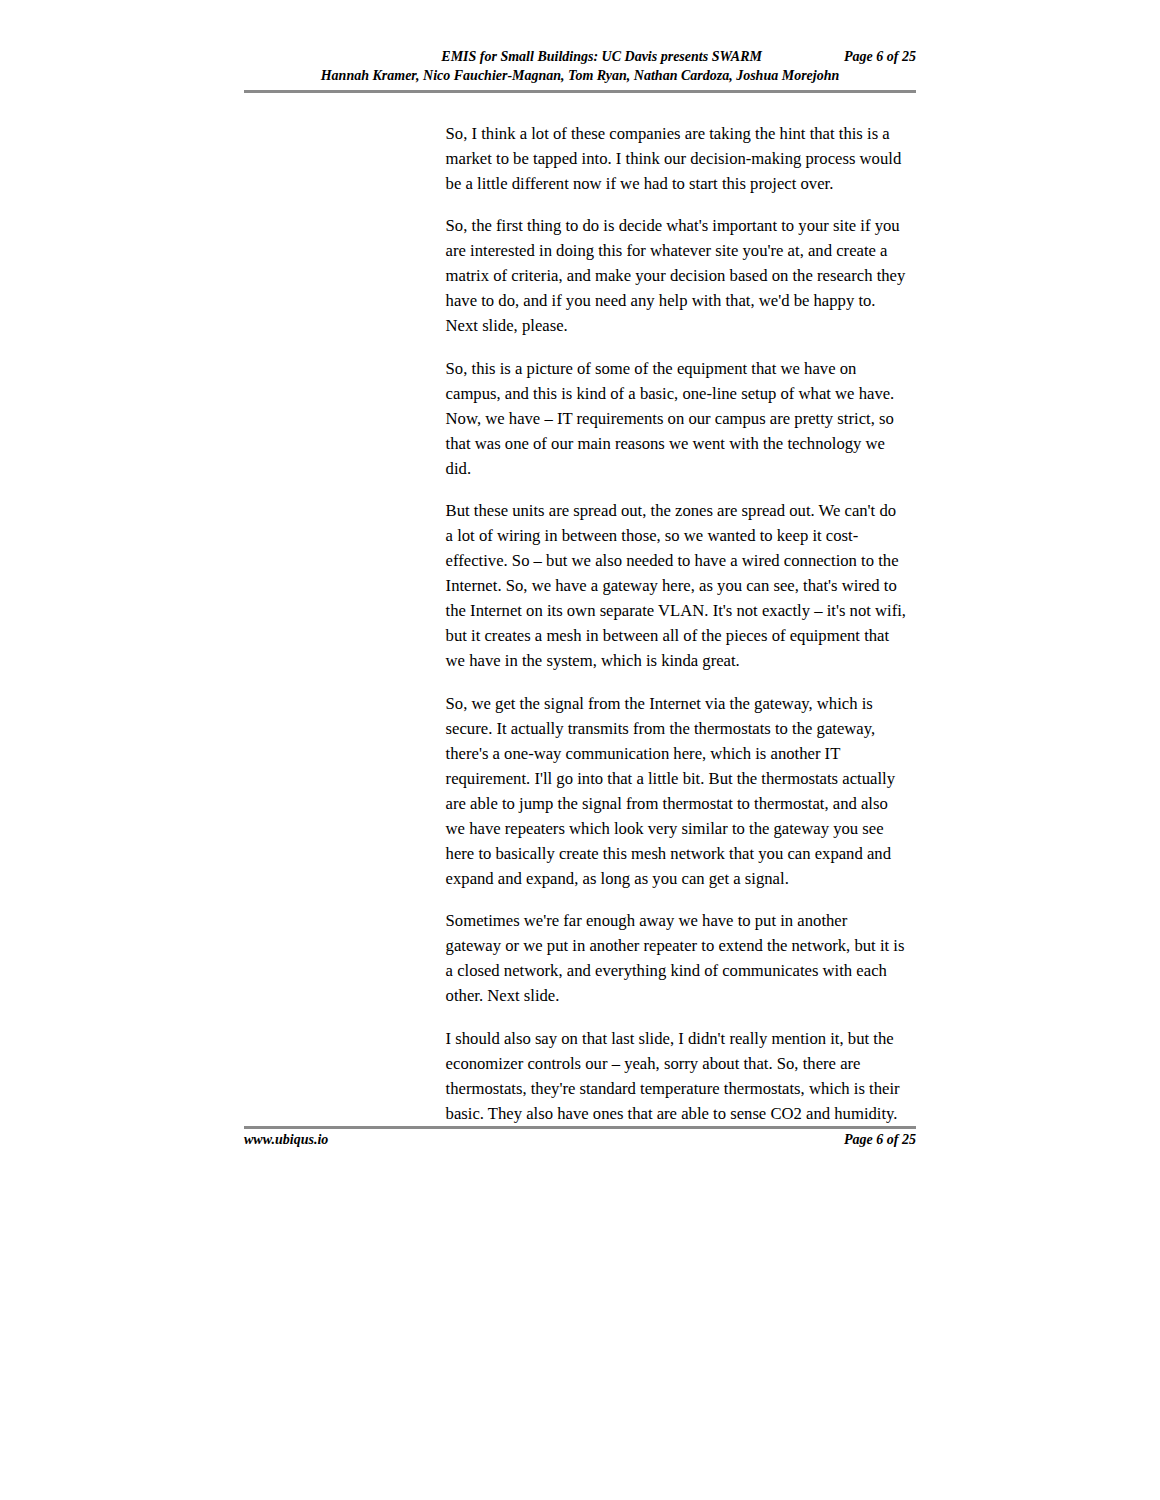EMIS for Small Buildings: UC Davis presents SWARM Page 6 of 25
Hannah Kramer, Nico Fauchier-Magnan, Tom Ryan, Nathan Cardoza, Joshua Morejohn
So, I think a lot of these companies are taking the hint that this is a market to be tapped into. I think our decision-making process would be a little different now if we had to start this project over.
So, the first thing to do is decide what's important to your site if you are interested in doing this for whatever site you're at, and create a matrix of criteria, and make your decision based on the research they have to do, and if you need any help with that, we'd be happy to. Next slide, please.
So, this is a picture of some of the equipment that we have on campus, and this is kind of a basic, one-line setup of what we have. Now, we have – IT requirements on our campus are pretty strict, so that was one of our main reasons we went with the technology we did.
But these units are spread out, the zones are spread out. We can't do a lot of wiring in between those, so we wanted to keep it cost-effective. So – but we also needed to have a wired connection to the Internet. So, we have a gateway here, as you can see, that's wired to the Internet on its own separate VLAN. It's not exactly – it's not wifi, but it creates a mesh in between all of the pieces of equipment that we have in the system, which is kinda great.
So, we get the signal from the Internet via the gateway, which is secure. It actually transmits from the thermostats to the gateway, there's a one-way communication here, which is another IT requirement. I'll go into that a little bit. But the thermostats actually are able to jump the signal from thermostat to thermostat, and also we have repeaters which look very similar to the gateway you see here to basically create this mesh network that you can expand and expand and expand, as long as you can get a signal.
Sometimes we're far enough away we have to put in another gateway or we put in another repeater to extend the network, but it is a closed network, and everything kind of communicates with each other. Next slide.
I should also say on that last slide, I didn't really mention it, but the economizer controls our – yeah, sorry about that. So, there are thermostats, they're standard temperature thermostats, which is their basic. They also have ones that are able to sense CO2 and humidity.
www.ubiqus.io Page 6 of 25